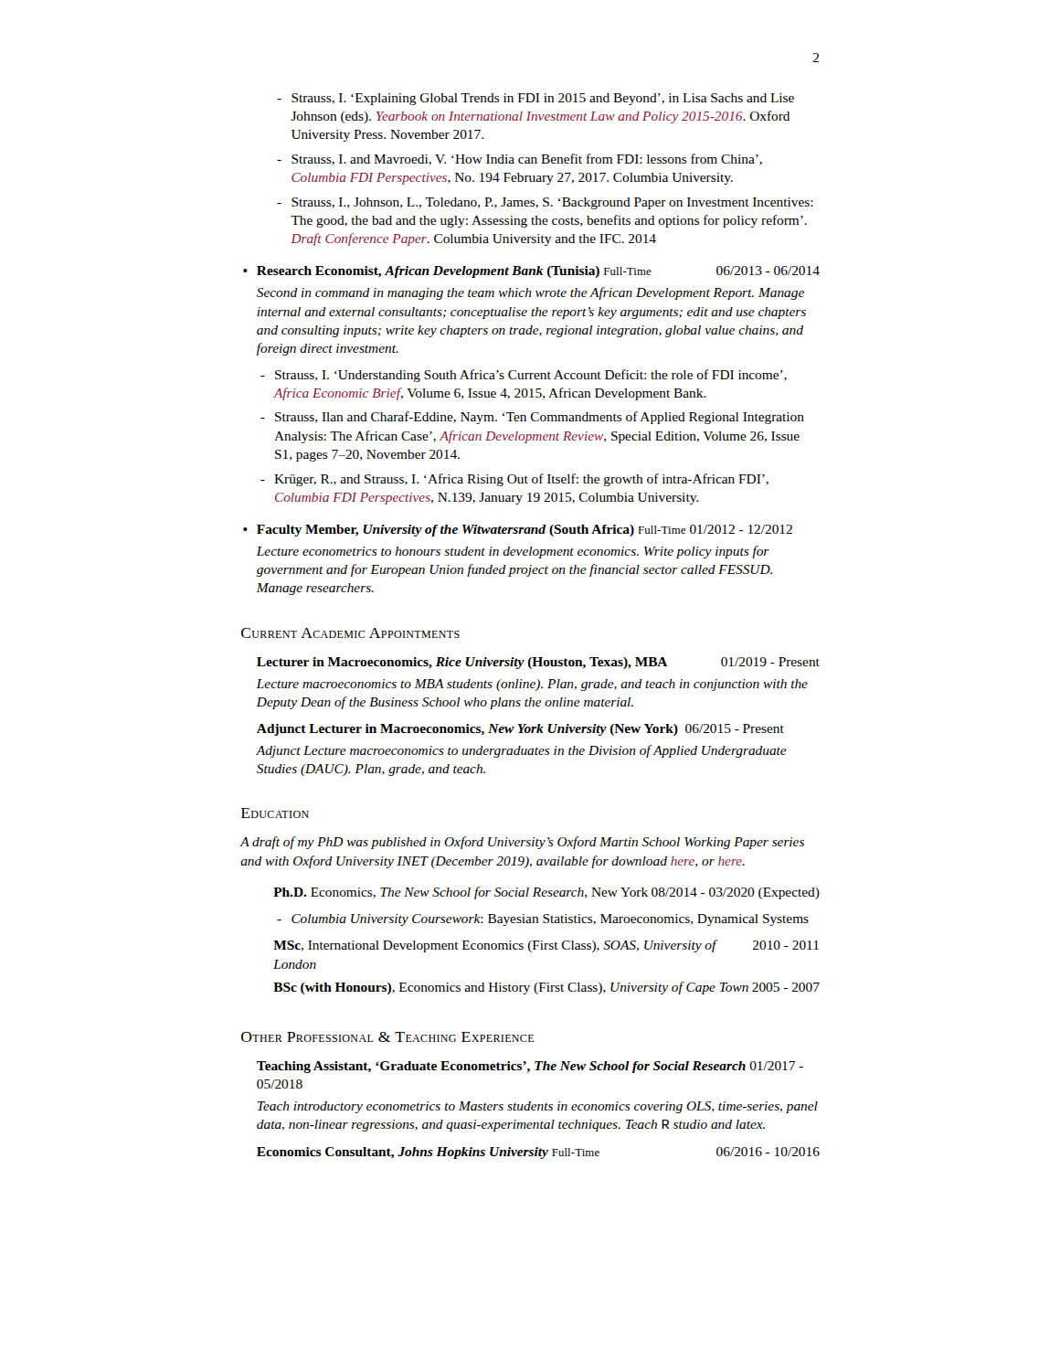2
Strauss, I. ‘Explaining Global Trends in FDI in 2015 and Beyond’, in Lisa Sachs and Lise Johnson (eds). Yearbook on International Investment Law and Policy 2015-2016. Oxford University Press. November 2017.
Strauss, I. and Mavroedi, V. ‘How India can Benefit from FDI: lessons from China’, Columbia FDI Perspectives, No. 194 February 27, 2017. Columbia University.
Strauss, I., Johnson, L., Toledano, P., James, S. ‘Background Paper on Investment Incentives: The good, the bad and the ugly: Assessing the costs, benefits and options for policy reform’. Draft Conference Paper. Columbia University and the IFC. 2014
06/2013 - 06/2014 Research Economist, African Development Bank (Tunisia) Full-Time
Second in command in managing the team which wrote the African Development Report. Manage internal and external consultants; conceptualise the report’s key arguments; edit and use chapters and consulting inputs; write key chapters on trade, regional integration, global value chains, and foreign direct investment.
Strauss, I. ‘Understanding South Africa’s Current Account Deficit: the role of FDI income’, Africa Economic Brief, Volume 6, Issue 4, 2015, African Development Bank.
Strauss, Ilan and Charaf-Eddine, Naym. ‘Ten Commandments of Applied Regional Integration Analysis: The African Case’, African Development Review, Special Edition, Volume 26, Issue S1, pages 7–20, November 2014.
Krüger, R., and Strauss, I. ‘Africa Rising Out of Itself: the growth of intra-African FDI’, Columbia FDI Perspectives, N.139, January 19 2015, Columbia University.
Faculty Member, University of the Witwatersrand (South Africa) Full-Time 01/2012 - 12/2012
Lecture econometrics to honours student in development economics. Write policy inputs for government and for European Union funded project on the financial sector called FESSUD. Manage researchers.
Current Academic Appointments
01/2019 - Present Lecturer in Macroeconomics, Rice University (Houston, Texas), MBA
Lecture macroeconomics to MBA students (online). Plan, grade, and teach in conjunction with the Deputy Dean of the Business School who plans the online material.
Adjunct Lecturer in Macroeconomics, New York University (New York) 06/2015 - Present
Adjunct Lecture macroeconomics to undergraduates in the Division of Applied Undergraduate Studies (DAUC). Plan, grade, and teach.
Education
A draft of my PhD was published in Oxford University’s Oxford Martin School Working Paper series and with Oxford University INET (December 2019), available for download here, or here.
08/2014 - 03/2020 (Expected) Ph.D. Economics, The New School for Social Research, New York
Columbia University Coursework: Bayesian Statistics, Maroeconomics, Dynamical Systems
2010 - 2011 MSc, International Development Economics (First Class), SOAS, University of London
2005 - 2007 BSc (with Honours), Economics and History (First Class), University of Cape Town
Other Professional & Teaching Experience
Teaching Assistant, ‘Graduate Econometrics’, The New School for Social Research 01/2017 - 05/2018
Teach introductory econometrics to Masters students in economics covering OLS, time-series, panel data, non-linear regressions, and quasi-experimental techniques. Teach R studio and latex.
06/2016 - 10/2016 Economics Consultant, Johns Hopkins University Full-Time